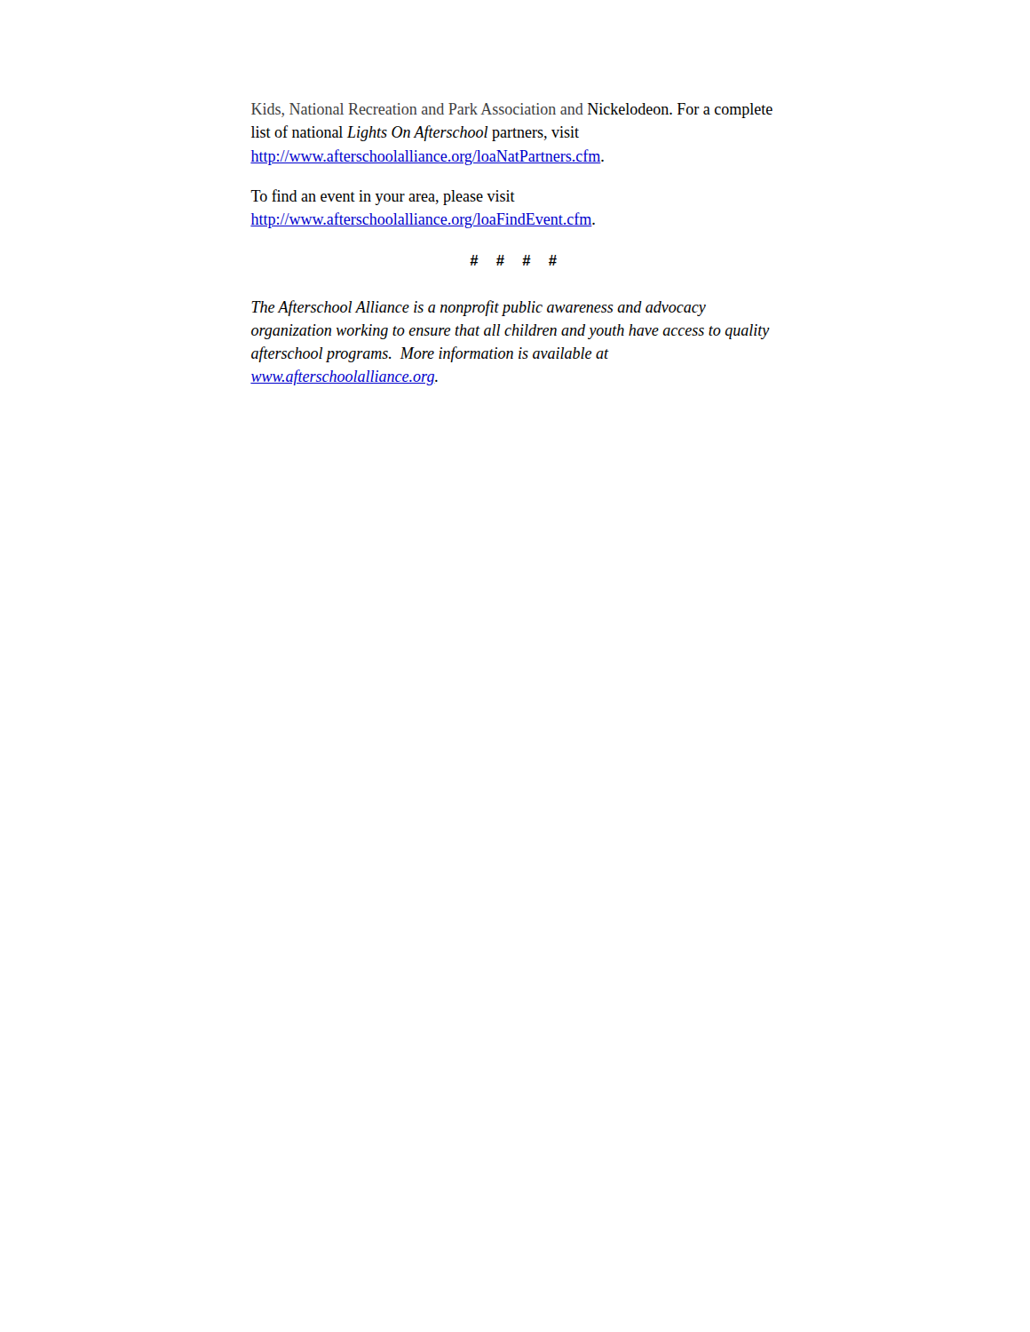Kids, National Recreation and Park Association and Nickelodeon. For a complete list of national Lights On Afterschool partners, visit http://www.afterschoolalliance.org/loaNatPartners.cfm.
To find an event in your area, please visit http://www.afterschoolalliance.org/loaFindEvent.cfm.
# # # #
The Afterschool Alliance is a nonprofit public awareness and advocacy organization working to ensure that all children and youth have access to quality afterschool programs. More information is available at www.afterschoolalliance.org.